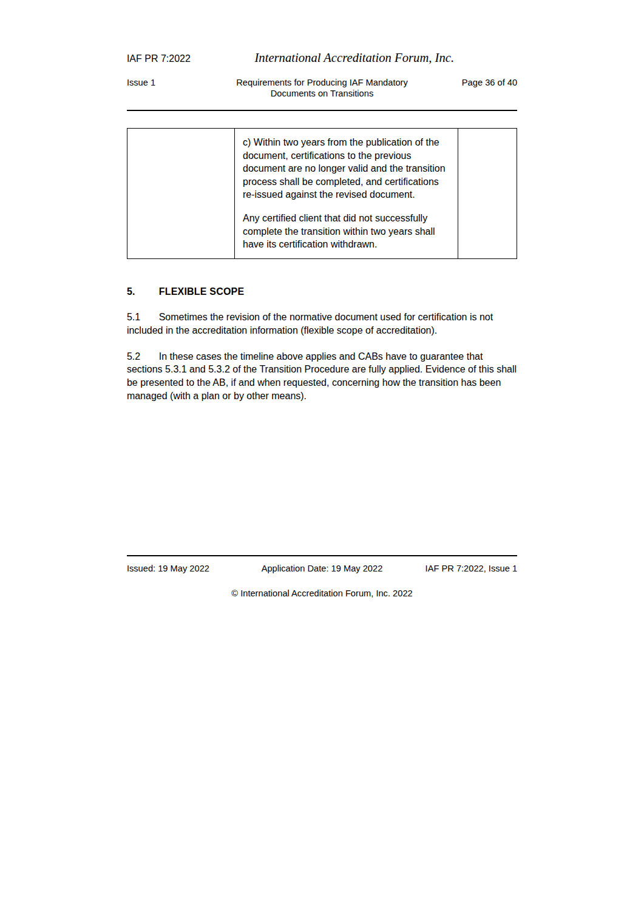IAF PR 7:2022
International Accreditation Forum, Inc.
Issue 1
Requirements for Producing IAF Mandatory
Documents on Transitions
Page 36 of 40
| | c) Within two years from the publication of the document, certifications to the previous document are no longer valid and the transition process shall be completed, and certifications re-issued against the revised document. Any certified client that did not successfully complete the transition within two years shall have its certification withdrawn. | |
5. FLEXIBLE SCOPE
5.1 Sometimes the revision of the normative document used for certification is not included in the accreditation information (flexible scope of accreditation).
5.2 In these cases the timeline above applies and CABs have to guarantee that sections 5.3.1 and 5.3.2 of the Transition Procedure are fully applied. Evidence of this shall be presented to the AB, if and when requested, concerning how the transition has been managed (with a plan or by other means).
Issued: 19 May 2022
Application Date: 19 May 2022
IAF PR 7:2022, Issue 1
© International Accreditation Forum, Inc. 2022